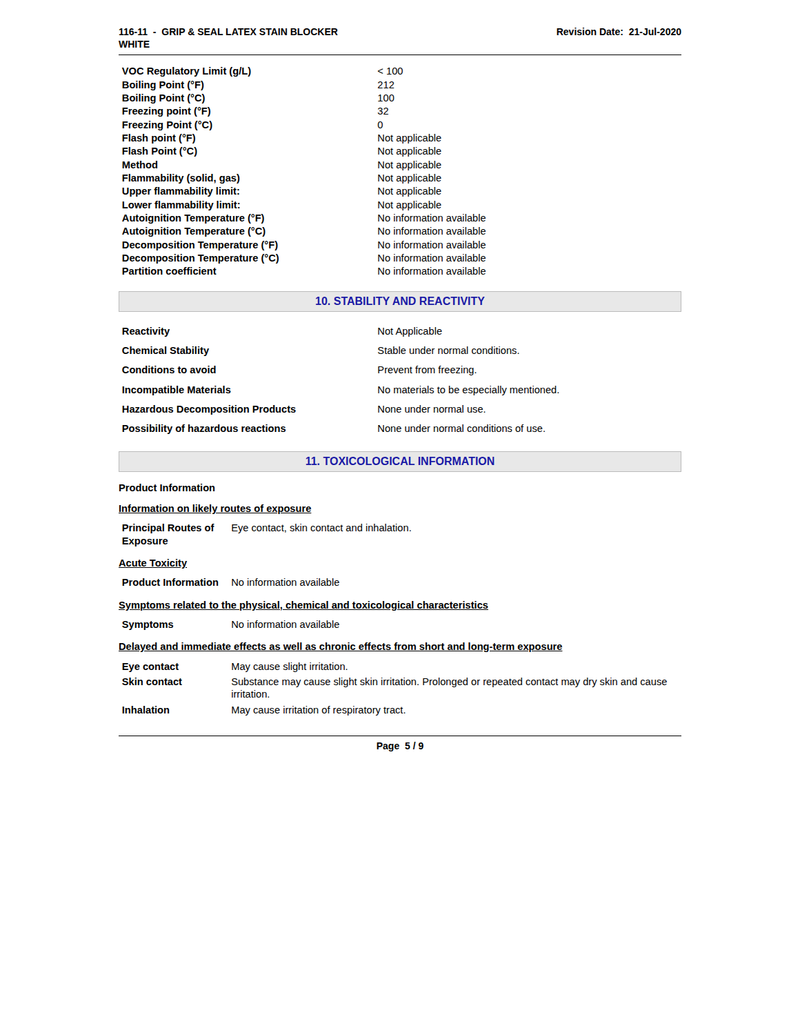116-11 - GRIP & SEAL LATEX STAIN BLOCKER
WHITE
Revision Date: 21-Jul-2020
| VOC Regulatory Limit (g/L) | < 100 |
| Boiling Point (°F) | 212 |
| Boiling Point (°C) | 100 |
| Freezing point (°F) | 32 |
| Freezing Point (°C) | 0 |
| Flash point (°F) | Not applicable |
| Flash Point (°C) | Not applicable |
| Method | Not applicable |
| Flammability (solid, gas) | Not applicable |
| Upper flammability limit: | Not applicable |
| Lower flammability limit: | Not applicable |
| Autoignition Temperature (°F) | No information available |
| Autoignition Temperature (°C) | No information available |
| Decomposition Temperature (°F) | No information available |
| Decomposition Temperature (°C) | No information available |
| Partition coefficient | No information available |
10. STABILITY AND REACTIVITY
| Reactivity | Not Applicable |
| Chemical Stability | Stable under normal conditions. |
| Conditions to avoid | Prevent from freezing. |
| Incompatible Materials | No materials to be especially mentioned. |
| Hazardous Decomposition Products | None under normal use. |
| Possibility of hazardous reactions | None under normal conditions of use. |
11. TOXICOLOGICAL INFORMATION
Product Information
Information on likely routes of exposure
| Principal Routes of Exposure | Eye contact, skin contact and inhalation. |
Acute Toxicity
| Product Information | No information available |
Symptoms related to the physical, chemical and toxicological characteristics
| Symptoms | No information available |
Delayed and immediate effects as well as chronic effects from short and long-term exposure
| Eye contact | May cause slight irritation. |
| Skin contact | Substance may cause slight skin irritation. Prolonged or repeated contact may dry skin and cause irritation. |
| Inhalation | May cause irritation of respiratory tract. |
Page 5 / 9